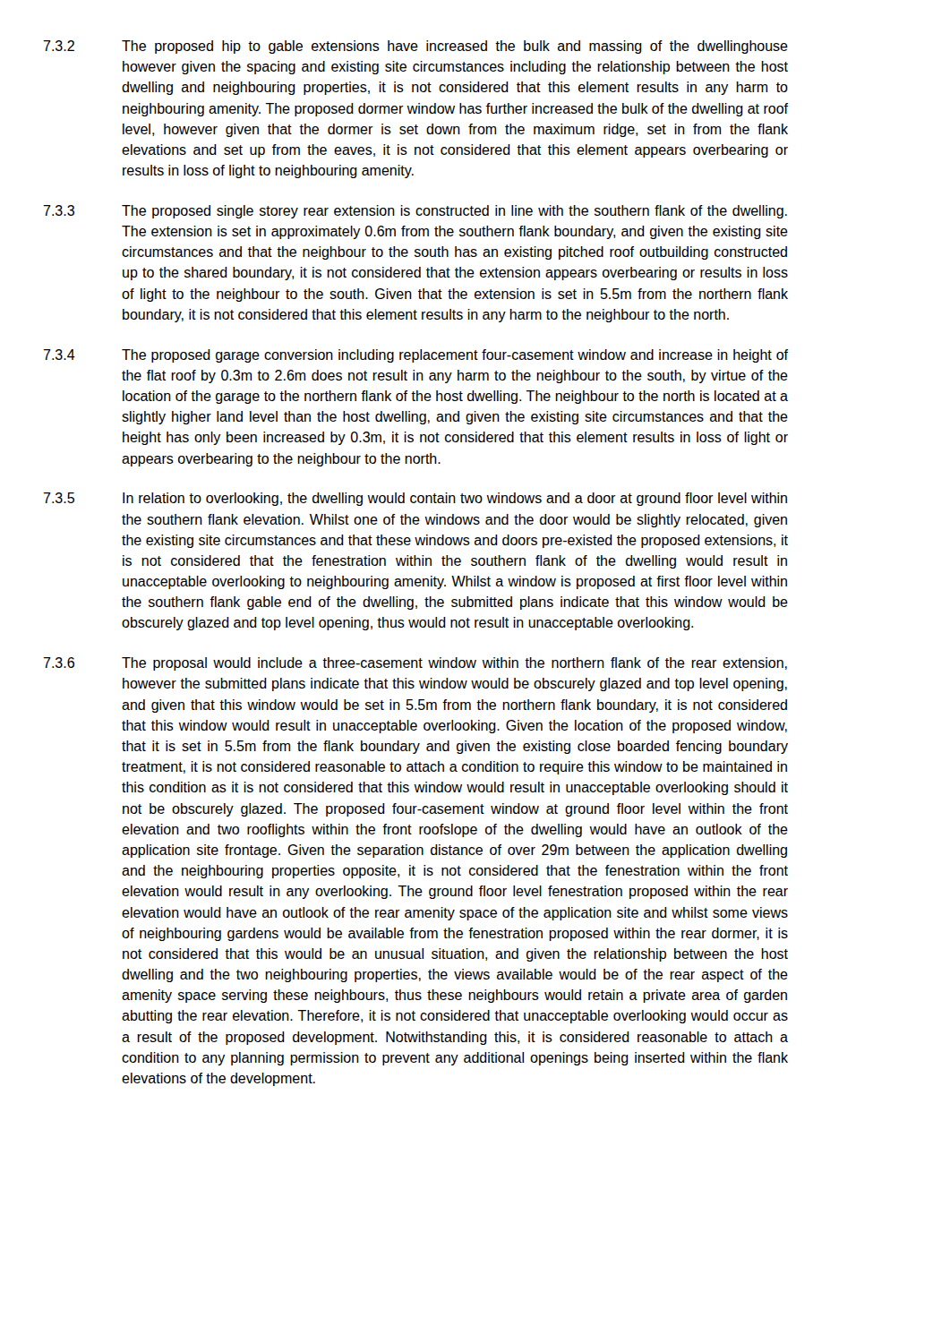7.3.2
The proposed hip to gable extensions have increased the bulk and massing of the dwellinghouse however given the spacing and existing site circumstances including the relationship between the host dwelling and neighbouring properties, it is not considered that this element results in any harm to neighbouring amenity. The proposed dormer window has further increased the bulk of the dwelling at roof level, however given that the dormer is set down from the maximum ridge, set in from the flank elevations and set up from the eaves, it is not considered that this element appears overbearing or results in loss of light to neighbouring amenity.
7.3.3
The proposed single storey rear extension is constructed in line with the southern flank of the dwelling. The extension is set in approximately 0.6m from the southern flank boundary, and given the existing site circumstances and that the neighbour to the south has an existing pitched roof outbuilding constructed up to the shared boundary, it is not considered that the extension appears overbearing or results in loss of light to the neighbour to the south. Given that the extension is set in 5.5m from the northern flank boundary, it is not considered that this element results in any harm to the neighbour to the north.
7.3.4
The proposed garage conversion including replacement four-casement window and increase in height of the flat roof by 0.3m to 2.6m does not result in any harm to the neighbour to the south, by virtue of the location of the garage to the northern flank of the host dwelling. The neighbour to the north is located at a slightly higher land level than the host dwelling, and given the existing site circumstances and that the height has only been increased by 0.3m, it is not considered that this element results in loss of light or appears overbearing to the neighbour to the north.
7.3.5
In relation to overlooking, the dwelling would contain two windows and a door at ground floor level within the southern flank elevation. Whilst one of the windows and the door would be slightly relocated, given the existing site circumstances and that these windows and doors pre-existed the proposed extensions, it is not considered that the fenestration within the southern flank of the dwelling would result in unacceptable overlooking to neighbouring amenity. Whilst a window is proposed at first floor level within the southern flank gable end of the dwelling, the submitted plans indicate that this window would be obscurely glazed and top level opening, thus would not result in unacceptable overlooking.
7.3.6
The proposal would include a three-casement window within the northern flank of the rear extension, however the submitted plans indicate that this window would be obscurely glazed and top level opening, and given that this window would be set in 5.5m from the northern flank boundary, it is not considered that this window would result in unacceptable overlooking. Given the location of the proposed window, that it is set in 5.5m from the flank boundary and given the existing close boarded fencing boundary treatment, it is not considered reasonable to attach a condition to require this window to be maintained in this condition as it is not considered that this window would result in unacceptable overlooking should it not be obscurely glazed. The proposed four-casement window at ground floor level within the front elevation and two rooflights within the front roofslope of the dwelling would have an outlook of the application site frontage. Given the separation distance of over 29m between the application dwelling and the neighbouring properties opposite, it is not considered that the fenestration within the front elevation would result in any overlooking. The ground floor level fenestration proposed within the rear elevation would have an outlook of the rear amenity space of the application site and whilst some views of neighbouring gardens would be available from the fenestration proposed within the rear dormer, it is not considered that this would be an unusual situation, and given the relationship between the host dwelling and the two neighbouring properties, the views available would be of the rear aspect of the amenity space serving these neighbours, thus these neighbours would retain a private area of garden abutting the rear elevation. Therefore, it is not considered that unacceptable overlooking would occur as a result of the proposed development. Notwithstanding this, it is considered reasonable to attach a condition to any planning permission to prevent any additional openings being inserted within the flank elevations of the development.